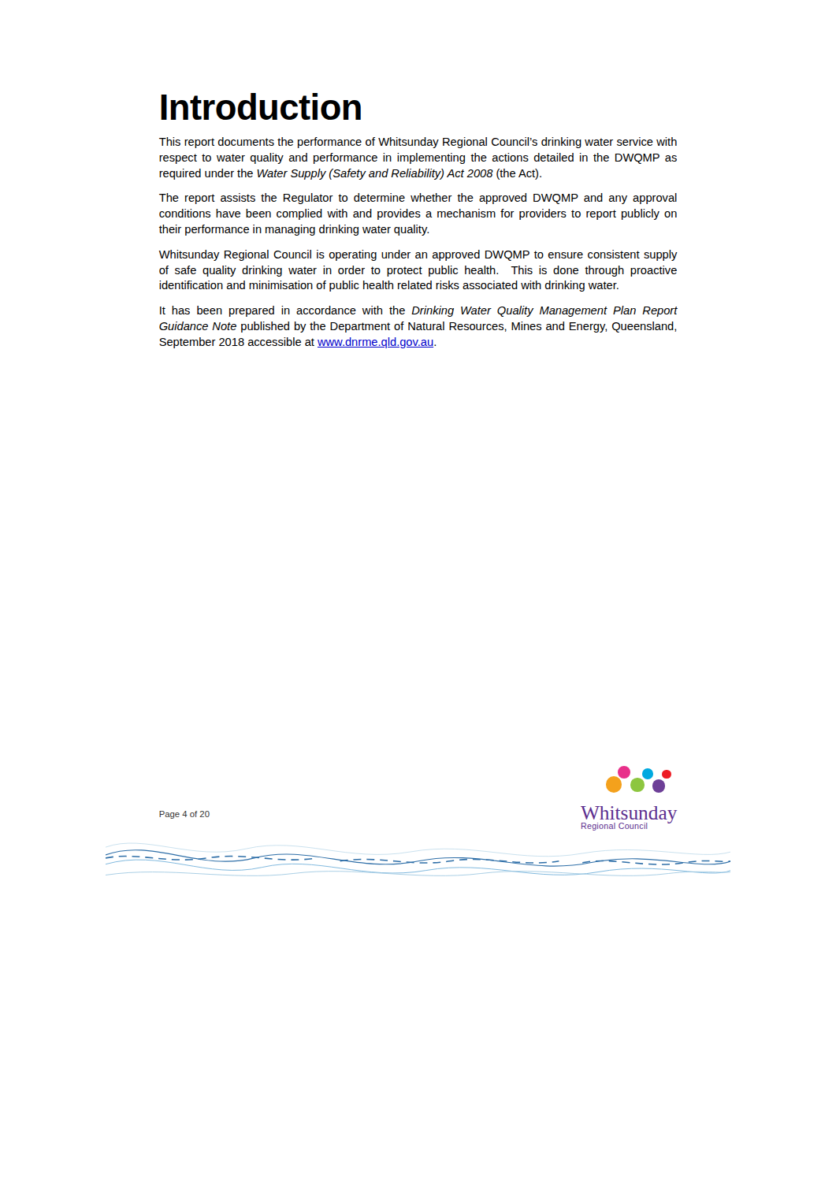Introduction
This report documents the performance of Whitsunday Regional Council’s drinking water service with respect to water quality and performance in implementing the actions detailed in the DWQMP as required under the Water Supply (Safety and Reliability) Act 2008 (the Act).
The report assists the Regulator to determine whether the approved DWQMP and any approval conditions have been complied with and provides a mechanism for providers to report publicly on their performance in managing drinking water quality.
Whitsunday Regional Council is operating under an approved DWQMP to ensure consistent supply of safe quality drinking water in order to protect public health. This is done through proactive identification and minimisation of public health related risks associated with drinking water.
It has been prepared in accordance with the Drinking Water Quality Management Plan Report Guidance Note published by the Department of Natural Resources, Mines and Energy, Queensland, September 2018 accessible at www.dnrme.qld.gov.au.
Page 4 of 20
Whitsunday Regional Council